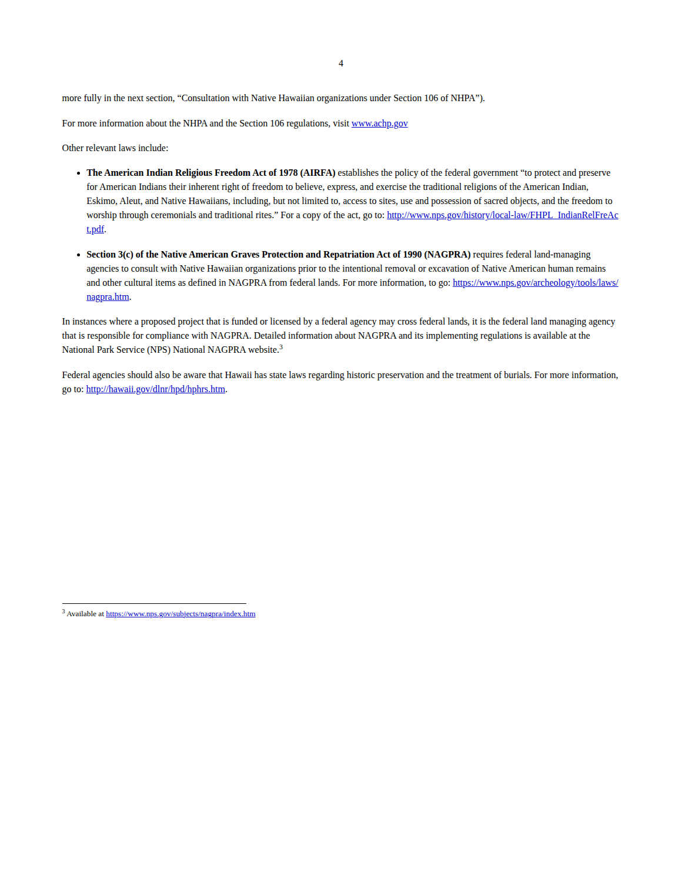4
more fully in the next section, “Consultation with Native Hawaiian organizations under Section 106 of NHPA”).
For more information about the NHPA and the Section 106 regulations, visit www.achp.gov
Other relevant laws include:
The American Indian Religious Freedom Act of 1978 (AIRFA) establishes the policy of the federal government “to protect and preserve for American Indians their inherent right of freedom to believe, express, and exercise the traditional religions of the American Indian, Eskimo, Aleut, and Native Hawaiians, including, but not limited to, access to sites, use and possession of sacred objects, and the freedom to worship through ceremonials and traditional rites.” For a copy of the act, go to: http://www.nps.gov/history/local-law/FHPL_IndianRelFreAct.pdf.
Section 3(c) of the Native American Graves Protection and Repatriation Act of 1990 (NAGPRA) requires federal land-managing agencies to consult with Native Hawaiian organizations prior to the intentional removal or excavation of Native American human remains and other cultural items as defined in NAGPRA from federal lands. For more information, to go: https://www.nps.gov/archeology/tools/laws/nagpra.htm.
In instances where a proposed project that is funded or licensed by a federal agency may cross federal lands, it is the federal land managing agency that is responsible for compliance with NAGPRA. Detailed information about NAGPRA and its implementing regulations is available at the National Park Service (NPS) National NAGPRA website.3
Federal agencies should also be aware that Hawaii has state laws regarding historic preservation and the treatment of burials. For more information, go to: http://hawaii.gov/dlnr/hpd/hphrs.htm.
3 Available at https://www.nps.gov/subjects/nagpra/index.htm